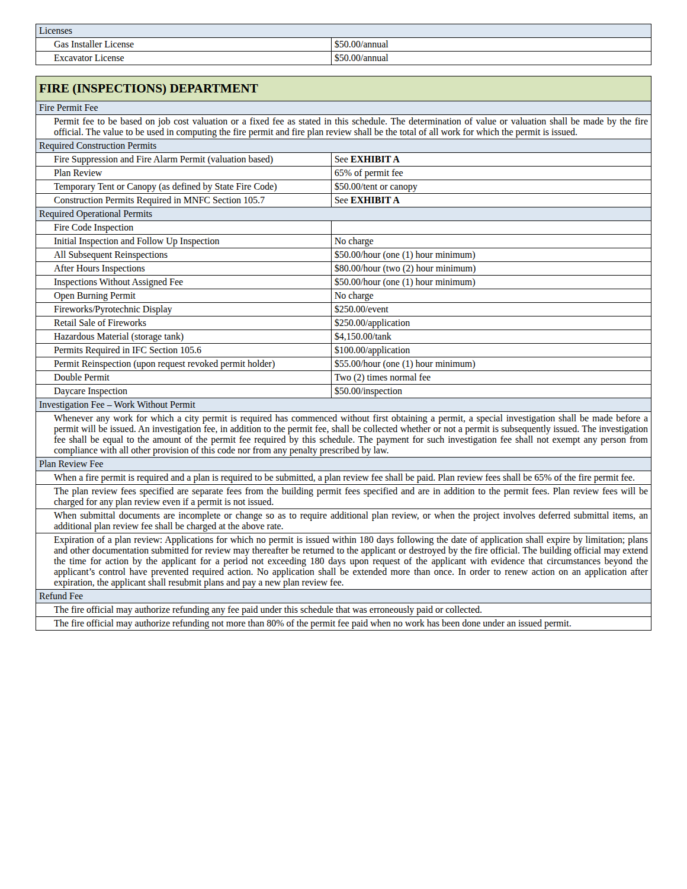| Licenses |
| Gas Installer License | $50.00/annual |
| Excavator License | $50.00/annual |
| FIRE (INSPECTIONS) DEPARTMENT |
| Fire Permit Fee |
| Permit fee to be based on job cost valuation or a fixed fee as stated in this schedule. The determination of value or valuation shall be made by the fire official. The value to be used in computing the fire permit and fire plan review shall be the total of all work for which the permit is issued. |
| Required Construction Permits |
| Fire Suppression and Fire Alarm Permit (valuation based) | See EXHIBIT A |
| Plan Review | 65% of permit fee |
| Temporary Tent or Canopy (as defined by State Fire Code) | $50.00/tent or canopy |
| Construction Permits Required in MNFC Section 105.7 | See EXHIBIT A |
| Required Operational Permits |
| Fire Code Inspection | |
| Initial Inspection and Follow Up Inspection | No charge |
| All Subsequent Reinspections | $50.00/hour (one (1) hour minimum) |
| After Hours Inspections | $80.00/hour (two (2) hour minimum) |
| Inspections Without Assigned Fee | $50.00/hour (one (1) hour minimum) |
| Open Burning Permit | No charge |
| Fireworks/Pyrotechnic Display | $250.00/event |
| Retail Sale of Fireworks | $250.00/application |
| Hazardous Material (storage tank) | $4,150.00/tank |
| Permits Required in IFC Section 105.6 | $100.00/application |
| Permit Reinspection (upon request revoked permit holder) | $55.00/hour (one (1) hour minimum) |
| Double Permit | Two (2) times normal fee |
| Daycare Inspection | $50.00/inspection |
| Investigation Fee – Work Without Permit |
| Whenever any work for which a city permit is required has commenced without first obtaining a permit, a special investigation shall be made before a permit will be issued. An investigation fee, in addition to the permit fee, shall be collected whether or not a permit is subsequently issued. The investigation fee shall be equal to the amount of the permit fee required by this schedule. The payment for such investigation fee shall not exempt any person from compliance with all other provision of this code nor from any penalty prescribed by law. |
| Plan Review Fee |
| When a fire permit is required and a plan is required to be submitted, a plan review fee shall be paid. Plan review fees shall be 65% of the fire permit fee. |
| The plan review fees specified are separate fees from the building permit fees specified and are in addition to the permit fees. Plan review fees will be charged for any plan review even if a permit is not issued. |
| When submittal documents are incomplete or change so as to require additional plan review, or when the project involves deferred submittal items, an additional plan review fee shall be charged at the above rate. |
| Expiration of a plan review: Applications for which no permit is issued within 180 days following the date of application shall expire by limitation; plans and other documentation submitted for review may thereafter be returned to the applicant or destroyed by the fire official. The building official may extend the time for action by the applicant for a period not exceeding 180 days upon request of the applicant with evidence that circumstances beyond the applicant’s control have prevented required action. No application shall be extended more than once. In order to renew action on an application after expiration, the applicant shall resubmit plans and pay a new plan review fee. |
| Refund Fee |
| The fire official may authorize refunding any fee paid under this schedule that was erroneously paid or collected. |
| The fire official may authorize refunding not more than 80% of the permit fee paid when no work has been done under an issued permit. |